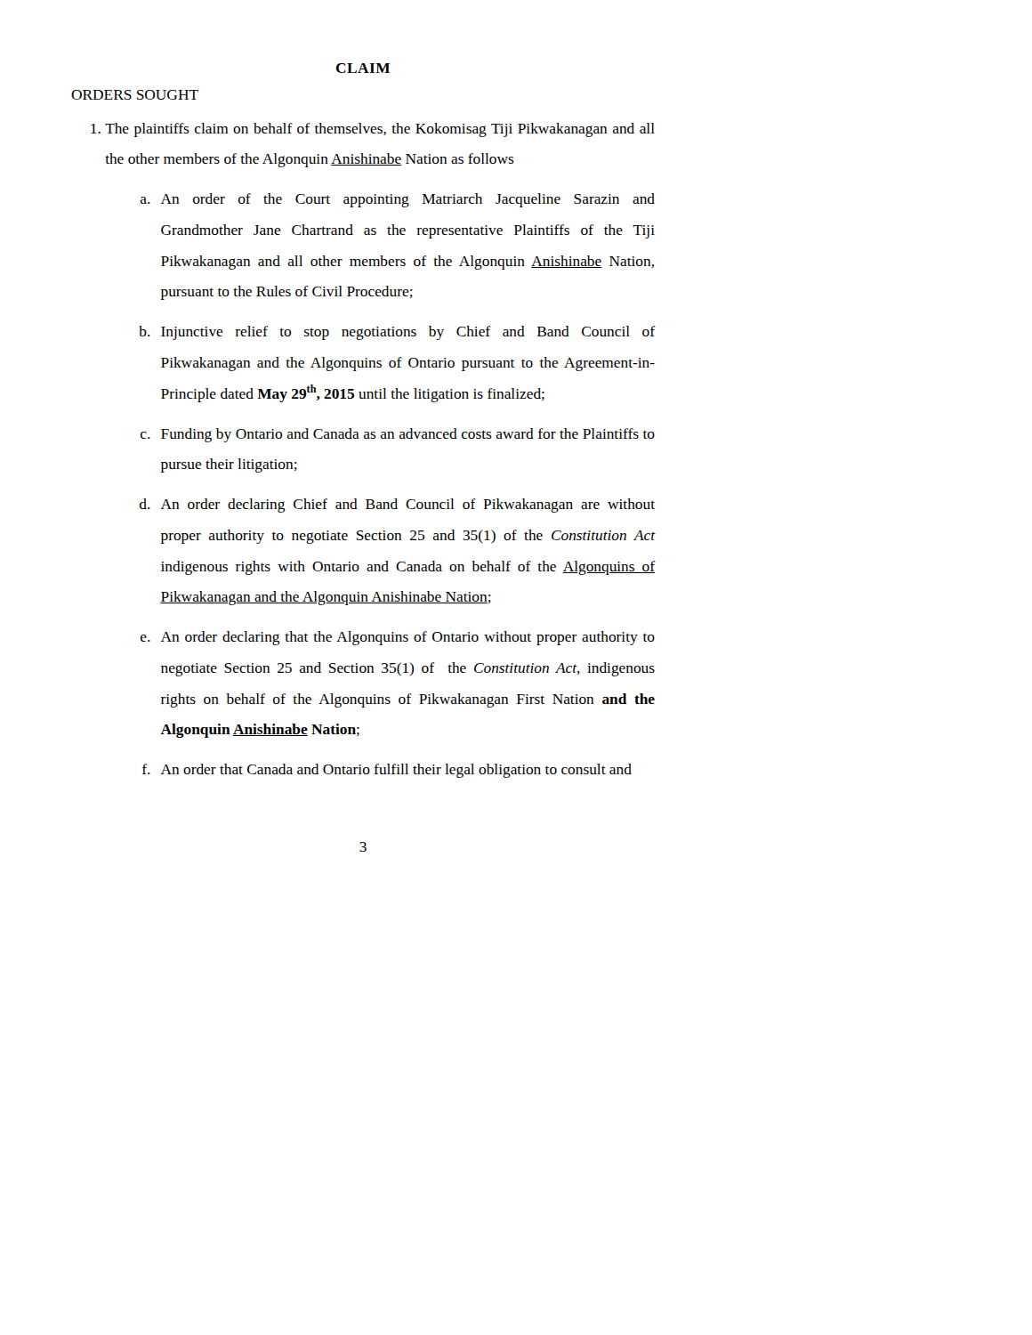CLAIM
ORDERS SOUGHT
The plaintiffs claim on behalf of themselves, the Kokomisag Tiji Pikwakanagan and all the other members of the Algonquin Anishinabe Nation as follows
An order of the Court appointing Matriarch Jacqueline Sarazin and Grandmother Jane Chartrand as the representative Plaintiffs of the Tiji Pikwakanagan and all other members of the Algonquin Anishinabe Nation, pursuant to the Rules of Civil Procedure;
Injunctive relief to stop negotiations by Chief and Band Council of Pikwakanagan and the Algonquins of Ontario pursuant to the Agreement-in-Principle dated May 29th, 2015 until the litigation is finalized;
Funding by Ontario and Canada as an advanced costs award for the Plaintiffs to pursue their litigation;
An order declaring Chief and Band Council of Pikwakanagan are without proper authority to negotiate Section 25 and 35(1) of the Constitution Act indigenous rights with Ontario and Canada on behalf of the Algonquins of Pikwakanagan and the Algonquin Anishinabe Nation;
An order declaring that the Algonquins of Ontario without proper authority to negotiate Section 25 and Section 35(1) of the Constitution Act, indigenous rights on behalf of the Algonquins of Pikwakanagan First Nation and the Algonquin Anishinabe Nation;
An order that Canada and Ontario fulfill their legal obligation to consult and
3